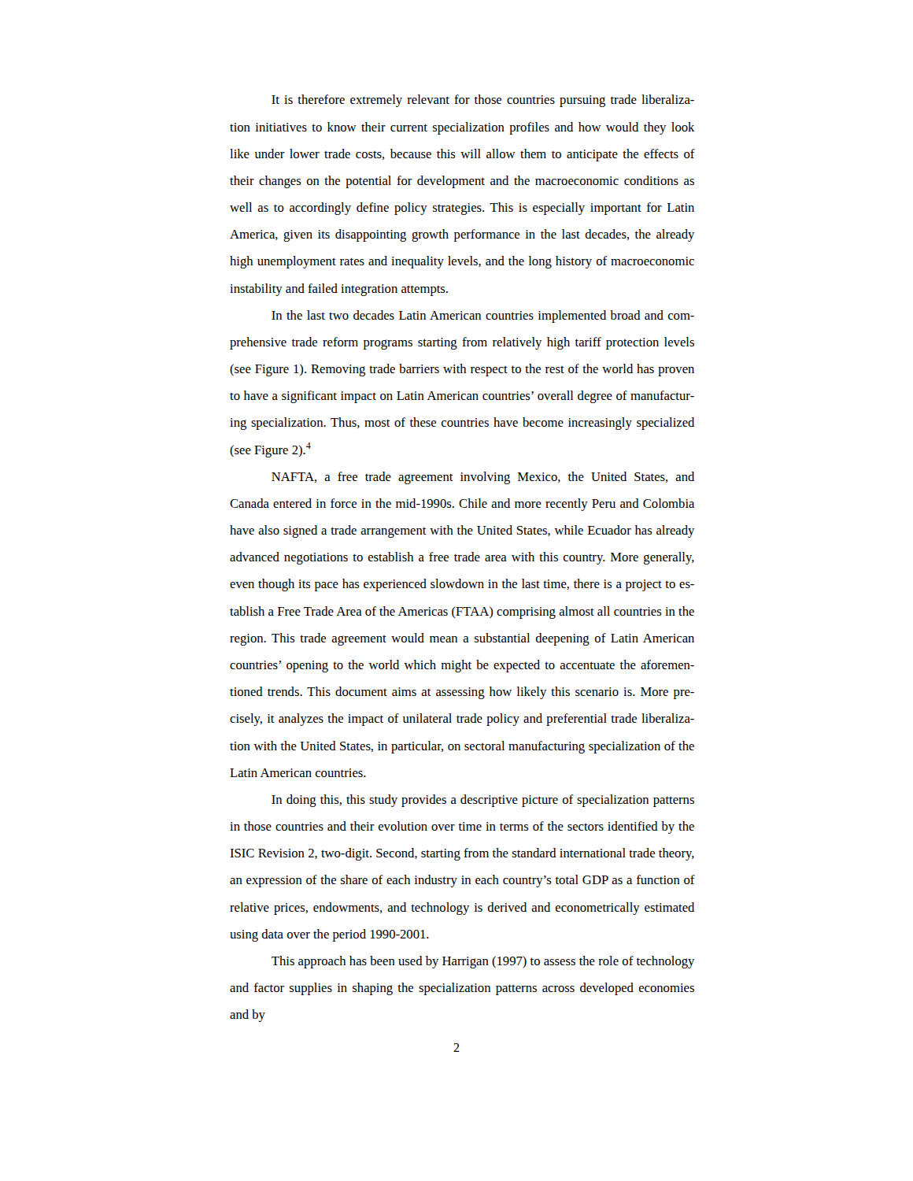It is therefore extremely relevant for those countries pursuing trade liberalization initiatives to know their current specialization profiles and how would they look like under lower trade costs, because this will allow them to anticipate the effects of their changes on the potential for development and the macroeconomic conditions as well as to accordingly define policy strategies. This is especially important for Latin America, given its disappointing growth performance in the last decades, the already high unemployment rates and inequality levels, and the long history of macroeconomic instability and failed integration attempts.
In the last two decades Latin American countries implemented broad and comprehensive trade reform programs starting from relatively high tariff protection levels (see Figure 1). Removing trade barriers with respect to the rest of the world has proven to have a significant impact on Latin American countries’ overall degree of manufacturing specialization. Thus, most of these countries have become increasingly specialized (see Figure 2).4
NAFTA, a free trade agreement involving Mexico, the United States, and Canada entered in force in the mid-1990s. Chile and more recently Peru and Colombia have also signed a trade arrangement with the United States, while Ecuador has already advanced negotiations to establish a free trade area with this country. More generally, even though its pace has experienced slowdown in the last time, there is a project to establish a Free Trade Area of the Americas (FTAA) comprising almost all countries in the region. This trade agreement would mean a substantial deepening of Latin American countries’ opening to the world which might be expected to accentuate the aforementioned trends. This document aims at assessing how likely this scenario is. More precisely, it analyzes the impact of unilateral trade policy and preferential trade liberalization with the United States, in particular, on sectoral manufacturing specialization of the Latin American countries.
In doing this, this study provides a descriptive picture of specialization patterns in those countries and their evolution over time in terms of the sectors identified by the ISIC Revision 2, two-digit. Second, starting from the standard international trade theory, an expression of the share of each industry in each country’s total GDP as a function of relative prices, endowments, and technology is derived and econometrically estimated using data over the period 1990-2001.
This approach has been used by Harrigan (1997) to assess the role of technology and factor supplies in shaping the specialization patterns across developed economies and by
2